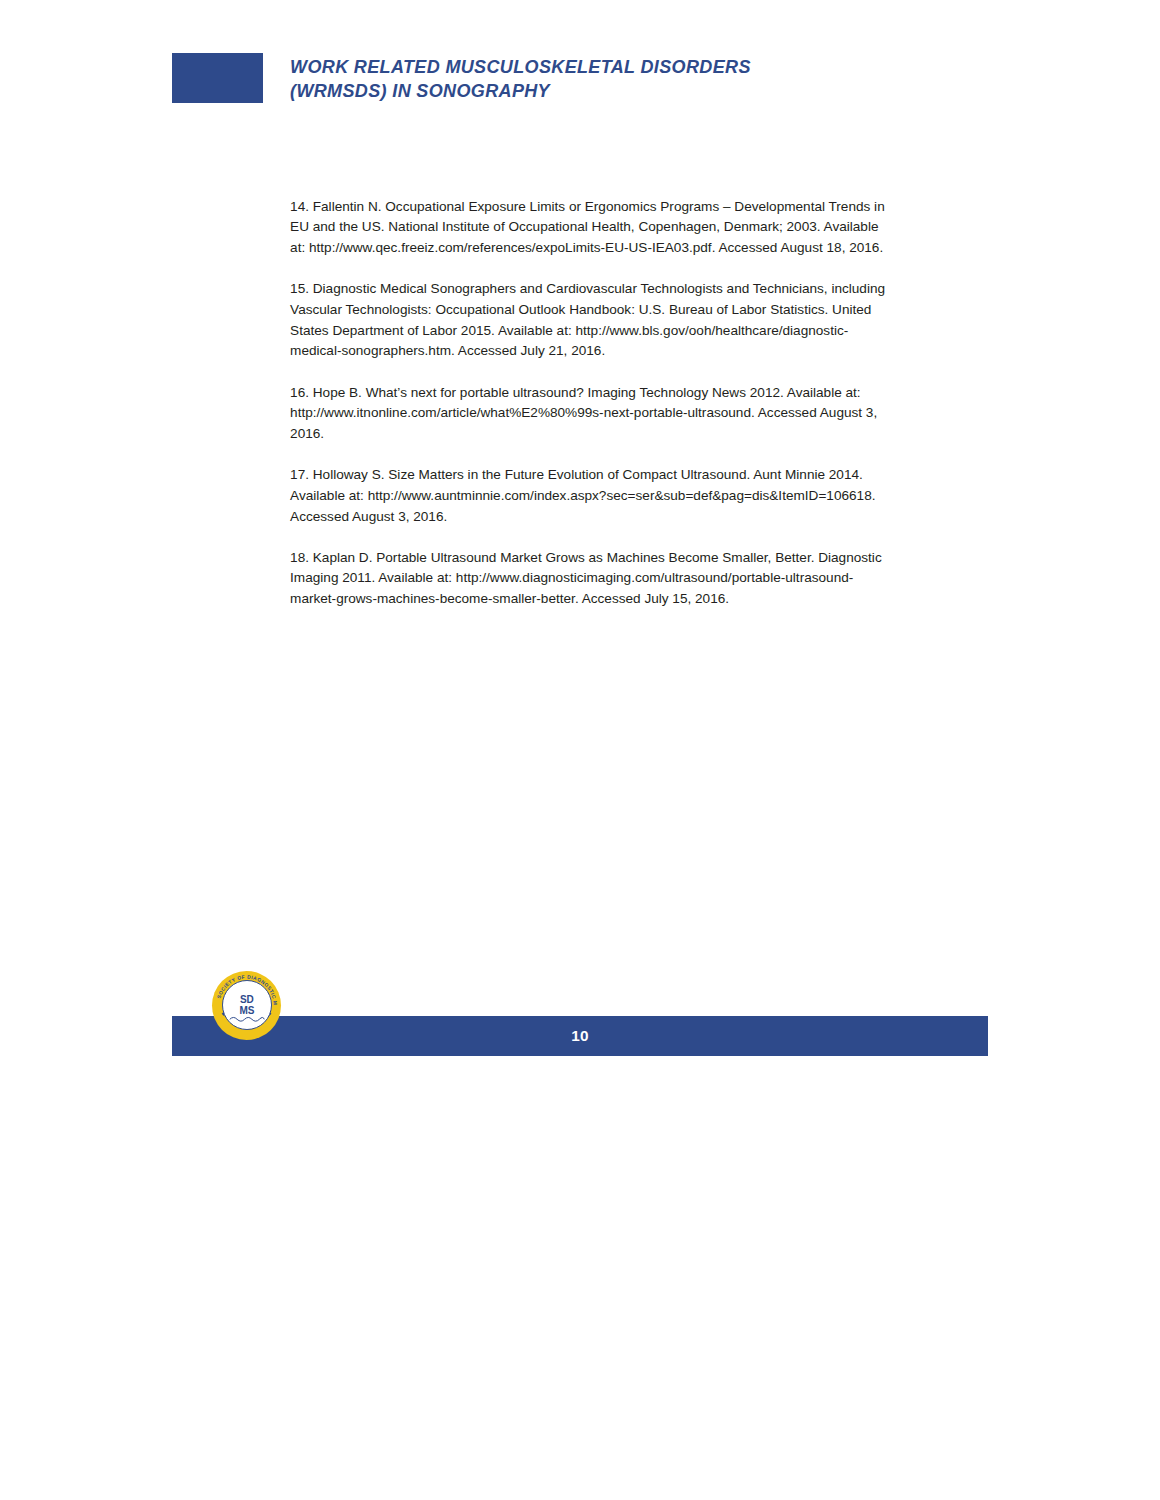WORK RELATED MUSCULOSKELETAL DISORDERS (WRMSDS) IN SONOGRAPHY
14. Fallentin N. Occupational Exposure Limits or Ergonomics Programs – Developmental Trends in EU and the US. National Institute of Occupational Health, Copenhagen, Denmark; 2003. Available at: http://www.qec.freeiz.com/references/expoLimits-EU-US-IEA03.pdf. Accessed August 18, 2016.
15. Diagnostic Medical Sonographers and Cardiovascular Technologists and Technicians, including Vascular Technologists: Occupational Outlook Handbook: U.S. Bureau of Labor Statistics. United States Department of Labor 2015. Available at: http://www.bls.gov/ooh/healthcare/diagnostic-medical-sonographers.htm. Accessed July 21, 2016.
16. Hope B. What’s next for portable ultrasound? Imaging Technology News 2012. Available at: http://www.itnonline.com/article/what%E2%80%99s-next-portable-ultrasound. Accessed August 3, 2016.
17. Holloway S. Size Matters in the Future Evolution of Compact Ultrasound. Aunt Minnie 2014. Available at: http://www.auntminnie.com/index.aspx?sec=ser&sub=def&pag=dis&ItemID=106618. Accessed August 3, 2016.
18. Kaplan D. Portable Ultrasound Market Grows as Machines Become Smaller, Better. Diagnostic Imaging 2011. Available at: http://www.diagnosticimaging.com/ultrasound/portable-ultrasound-market-grows-machines-become-smaller-better. Accessed July 15, 2016.
SOCIETY OF DIAGNOSTIC MEDICAL SONOGRAPHY
SD
MS
10